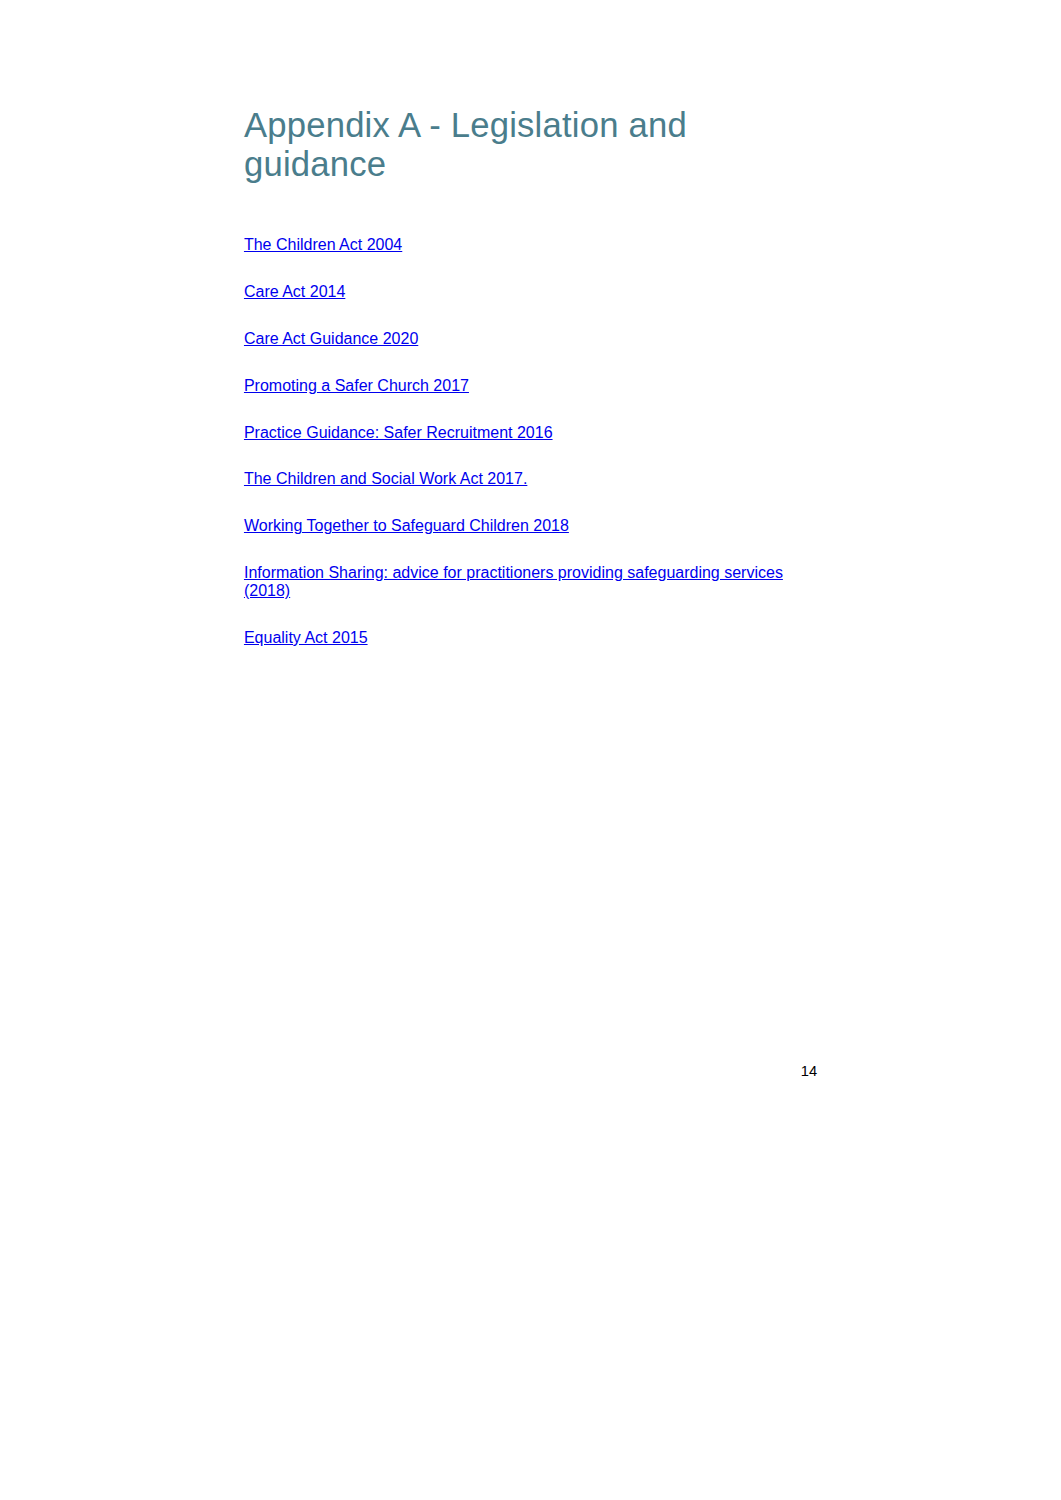Appendix A - Legislation and guidance
The Children Act 2004
Care Act 2014
Care Act Guidance 2020
Promoting a Safer Church 2017
Practice Guidance: Safer Recruitment 2016
The Children and Social Work Act 2017.
Working Together to Safeguard Children 2018
Information Sharing: advice for practitioners providing safeguarding services (2018)
Equality Act 2015
14